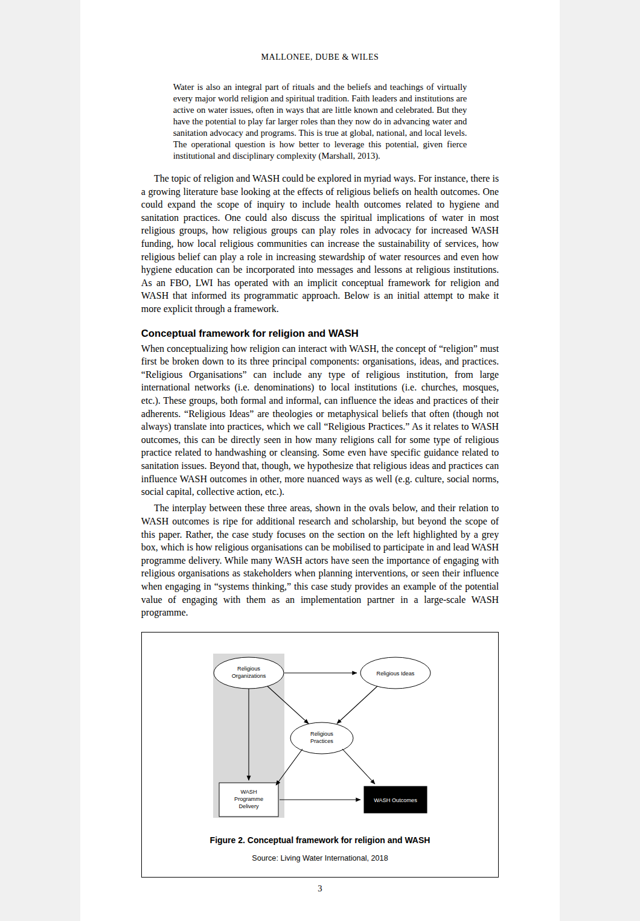MALLONEE, DUBE & WILES
Water is also an integral part of rituals and the beliefs and teachings of virtually every major world religion and spiritual tradition. Faith leaders and institutions are active on water issues, often in ways that are little known and celebrated. But they have the potential to play far larger roles than they now do in advancing water and sanitation advocacy and programs. This is true at global, national, and local levels. The operational question is how better to leverage this potential, given fierce institutional and disciplinary complexity (Marshall, 2013).
The topic of religion and WASH could be explored in myriad ways. For instance, there is a growing literature base looking at the effects of religious beliefs on health outcomes. One could expand the scope of inquiry to include health outcomes related to hygiene and sanitation practices. One could also discuss the spiritual implications of water in most religious groups, how religious groups can play roles in advocacy for increased WASH funding, how local religious communities can increase the sustainability of services, how religious belief can play a role in increasing stewardship of water resources and even how hygiene education can be incorporated into messages and lessons at religious institutions. As an FBO, LWI has operated with an implicit conceptual framework for religion and WASH that informed its programmatic approach. Below is an initial attempt to make it more explicit through a framework.
Conceptual framework for religion and WASH
When conceptualizing how religion can interact with WASH, the concept of “religion” must first be broken down to its three principal components: organisations, ideas, and practices. “Religious Organisations” can include any type of religious institution, from large international networks (i.e. denominations) to local institutions (i.e. churches, mosques, etc.). These groups, both formal and informal, can influence the ideas and practices of their adherents. “Religious Ideas” are theologies or metaphysical beliefs that often (though not always) translate into practices, which we call “Religious Practices.” As it relates to WASH outcomes, this can be directly seen in how many religions call for some type of religious practice related to handwashing or cleansing. Some even have specific guidance related to sanitation issues. Beyond that, though, we hypothesize that religious ideas and practices can influence WASH outcomes in other, more nuanced ways as well (e.g. culture, social norms, social capital, collective action, etc.).
The interplay between these three areas, shown in the ovals below, and their relation to WASH outcomes is ripe for additional research and scholarship, but beyond the scope of this paper. Rather, the case study focuses on the section on the left highlighted by a grey box, which is how religious organisations can be mobilised to participate in and lead WASH programme delivery. While many WASH actors have seen the importance of engaging with religious organisations as stakeholders when planning interventions, or seen their influence when engaging in “systems thinking,” this case study provides an example of the potential value of engaging with them as an implementation partner in a large-scale WASH programme.
Religious Organizations Religious Ideas Religious Practices WASH Programme Delivery WASH Outcomes
Figure 2. Conceptual framework for religion and WASH
Source: Living Water International, 2018
3